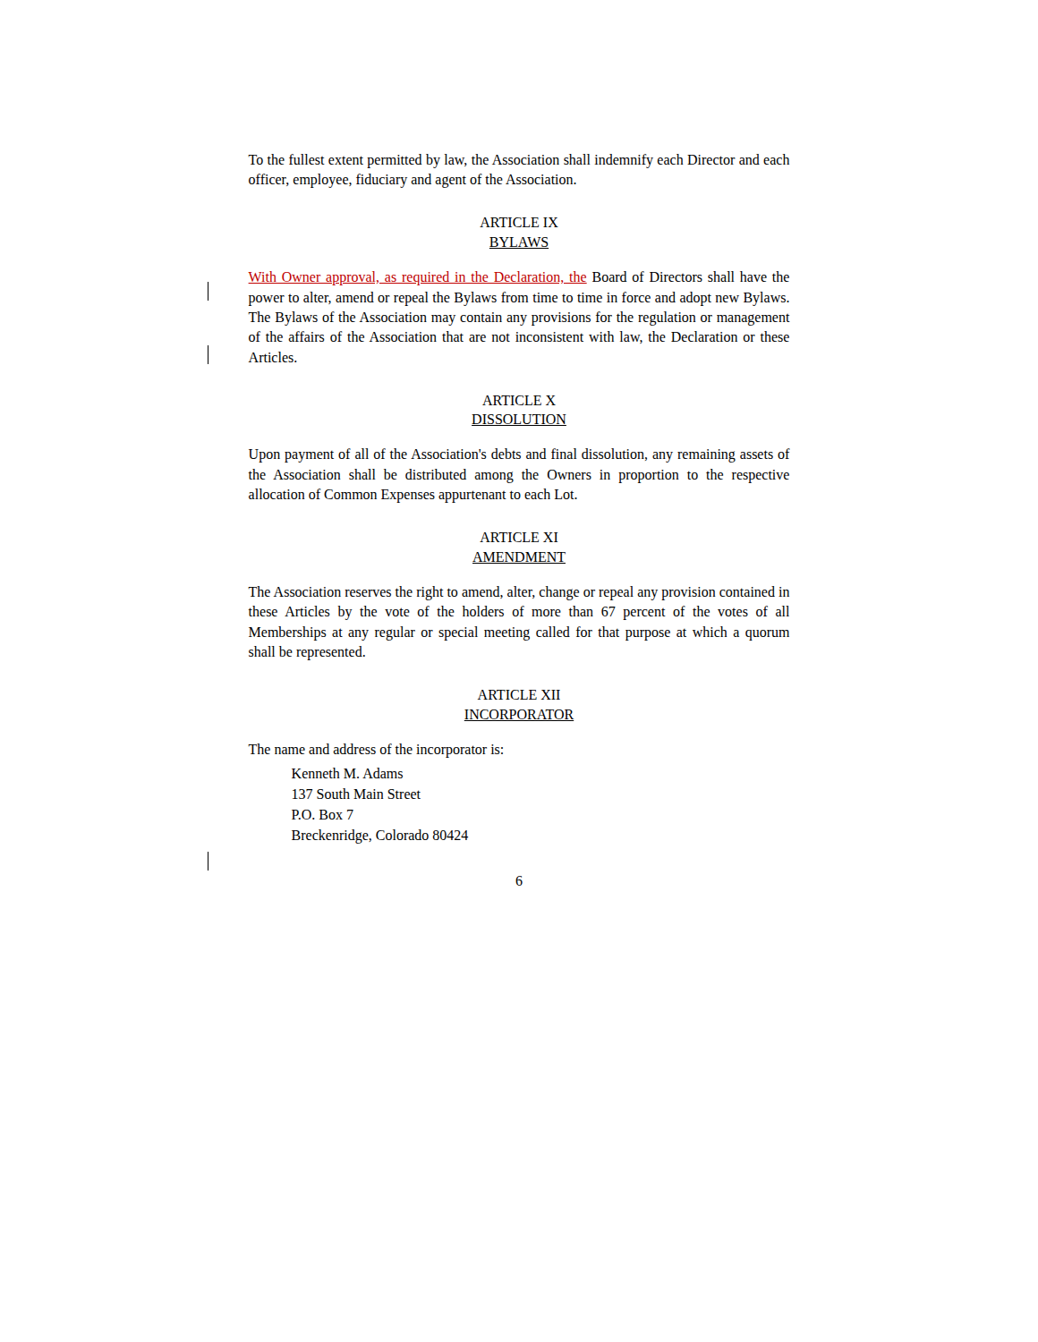To the fullest extent permitted by law, the Association shall indemnify each Director and each officer, employee, fiduciary and agent of the Association.
ARTICLE IX BYLAWS
With Owner approval, as required in the Declaration, the Board of Directors shall have the power to alter, amend or repeal the Bylaws from time to time in force and adopt new Bylaws. The Bylaws of the Association may contain any provisions for the regulation or management of the affairs of the Association that are not inconsistent with law, the Declaration or these Articles.
ARTICLE X DISSOLUTION
Upon payment of all of the Association's debts and final dissolution, any remaining assets of the Association shall be distributed among the Owners in proportion to the respective allocation of Common Expenses appurtenant to each Lot.
ARTICLE XI AMENDMENT
The Association reserves the right to amend, alter, change or repeal any provision contained in these Articles by the vote of the holders of more than 67 percent of the votes of all Memberships at any regular or special meeting called for that purpose at which a quorum shall be represented.
ARTICLE XII INCORPORATOR
The name and address of the incorporator is:
Kenneth M. Adams
137 South Main Street
P.O. Box 7
Breckenridge, Colorado 80424
6